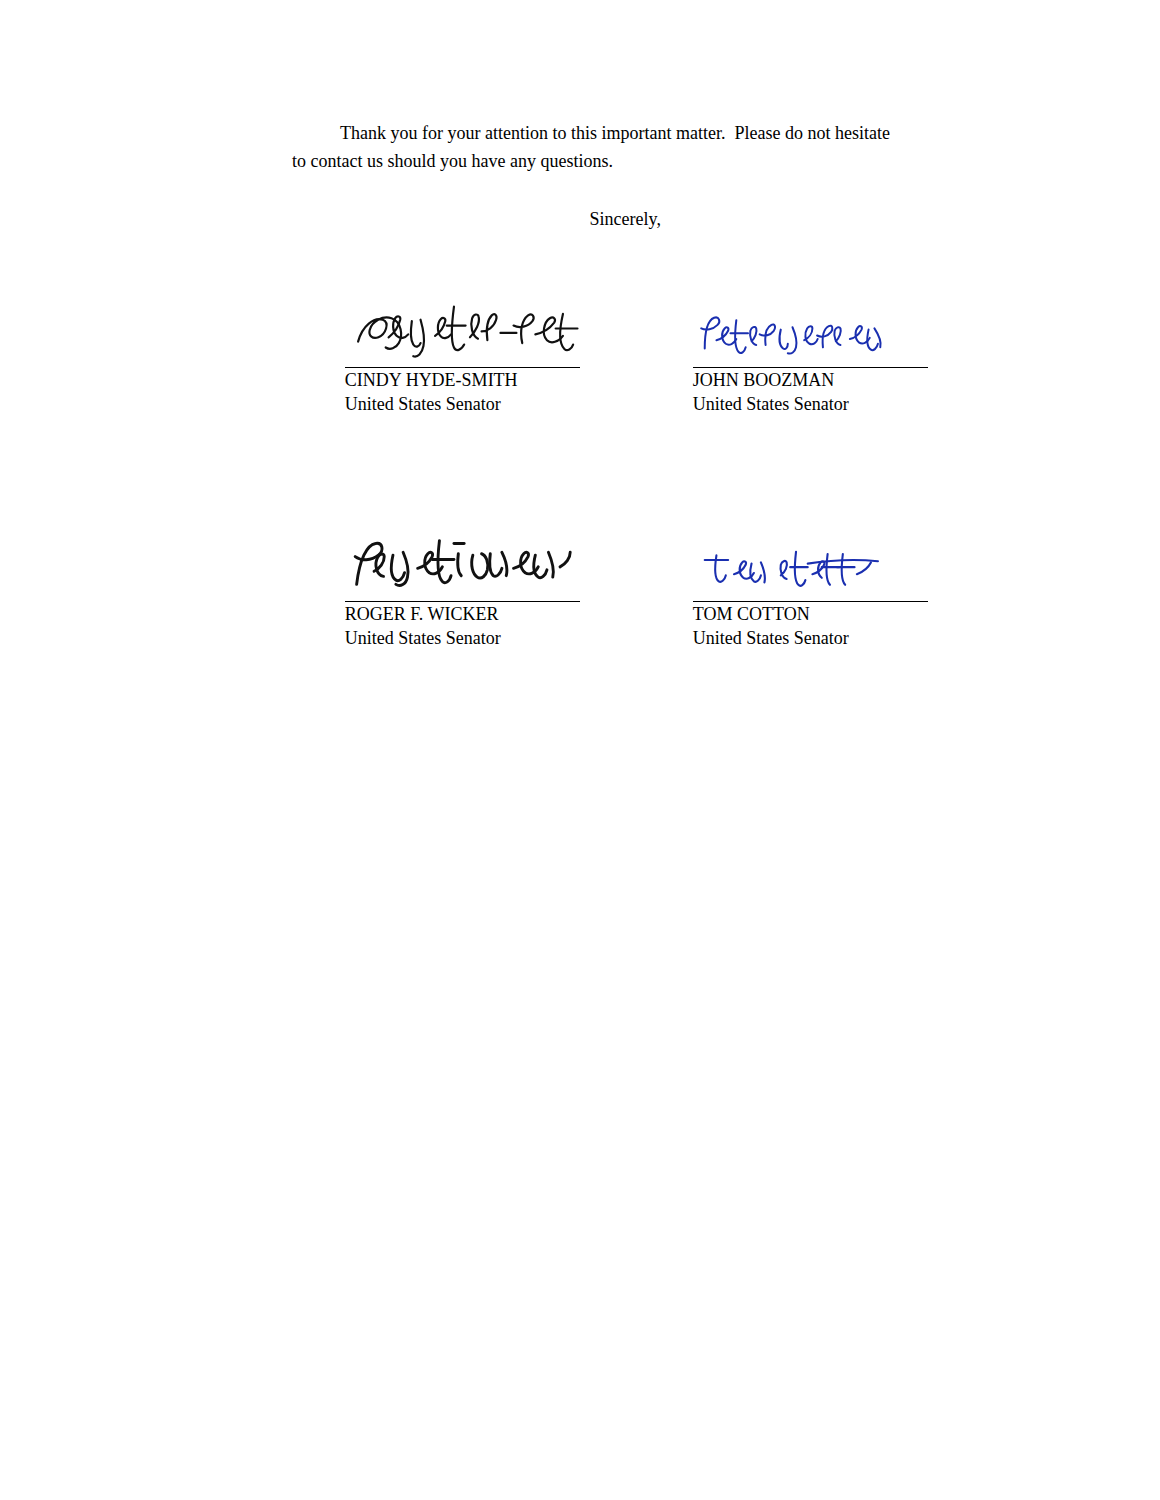Thank you for your attention to this important matter. Please do not hesitate to contact us should you have any questions.
Sincerely,
| CINDY HYDE-SMITH United States Senator | JOHN BOOZMAN United States Senator |
| ROGER F. WICKER United States Senator | TOM COTTON United States Senator |